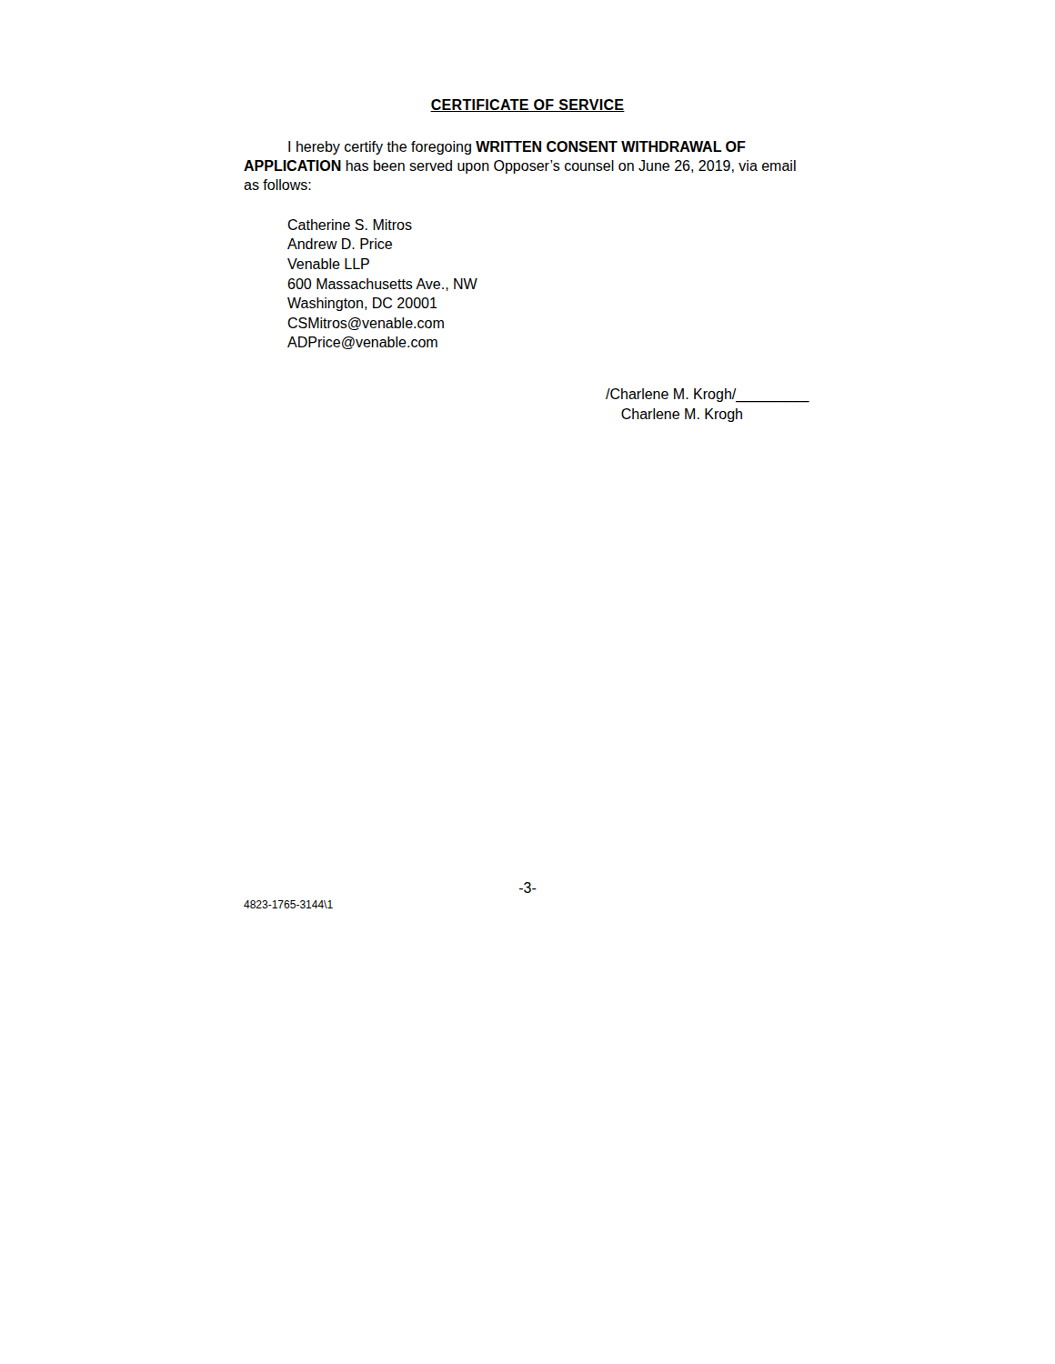CERTIFICATE OF SERVICE
I hereby certify the foregoing WRITTEN CONSENT WITHDRAWAL OF APPLICATION has been served upon Opposer’s counsel on June 26, 2019, via email as follows:
Catherine S. Mitros
Andrew D. Price
Venable LLP
600 Massachusetts Ave., NW
Washington, DC 20001
CSMitros@venable.com
ADPrice@venable.com
/Charlene M. Krogh/_________
Charlene M. Krogh
-3-
4823-1765-3144\1